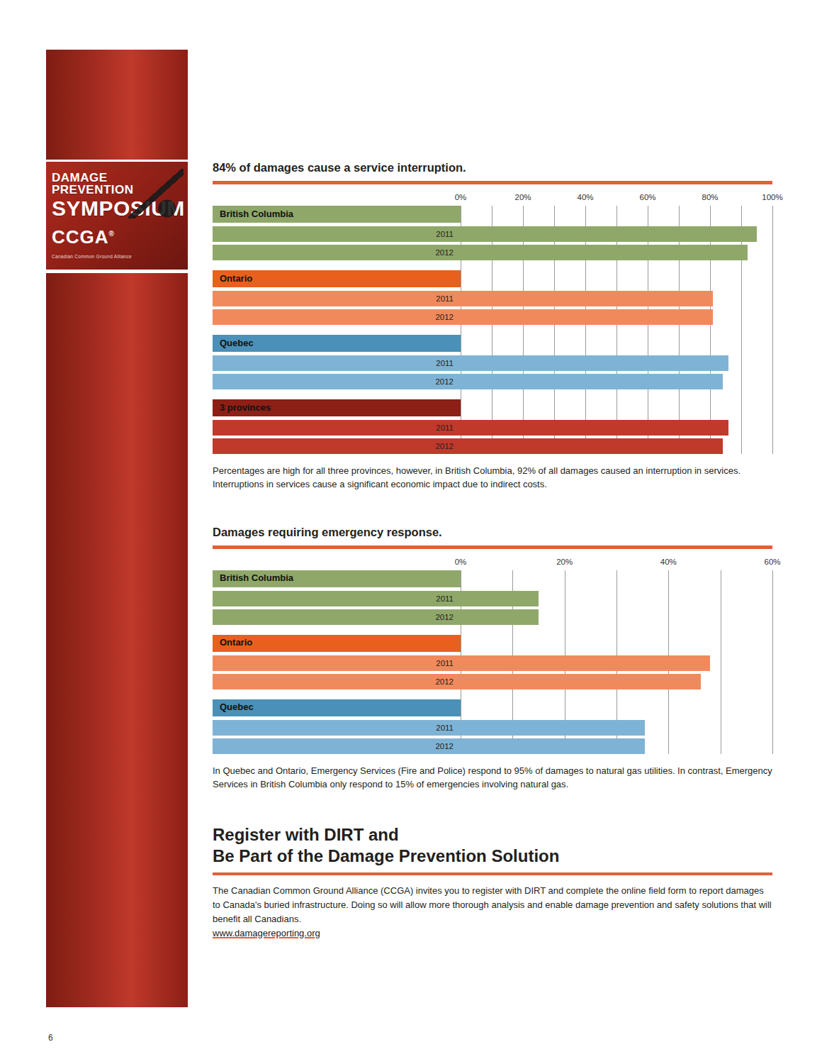DAMAGE PREVENTION SYMPOSIUM
CCGA®
Canadian Common Ground Alliance
84% of damages cause a service interruption.
0% 20% 40% 60% 80% 100%
British Columbia
2011
2012
Ontario
2011
2012
Quebec
2011
2012
3 provinces
2011
2012
Percentages are high for all three provinces, however, in British Columbia, 92% of all damages caused an interruption in services. Interruptions in services cause a significant economic impact due to indirect costs.
Damages requiring emergency response.
0% 20% 40% 60%
British Columbia
2011
2012
Ontario
2011
2012
Quebec
2011
2012
In Quebec and Ontario, Emergency Services (Fire and Police) respond to 95% of damages to natural gas utilities. In contrast, Emergency Services in British Columbia only respond to 15% of emergencies involving natural gas.
Register with DIRT and
Be Part of the Damage Prevention Solution
The Canadian Common Ground Alliance (CCGA) invites you to register with DIRT and complete the online field form to report damages to Canada's buried infrastructure. Doing so will allow more thorough analysis and enable damage prevention and safety solutions that will benefit all Canadians.
www.damagereporting.org
6